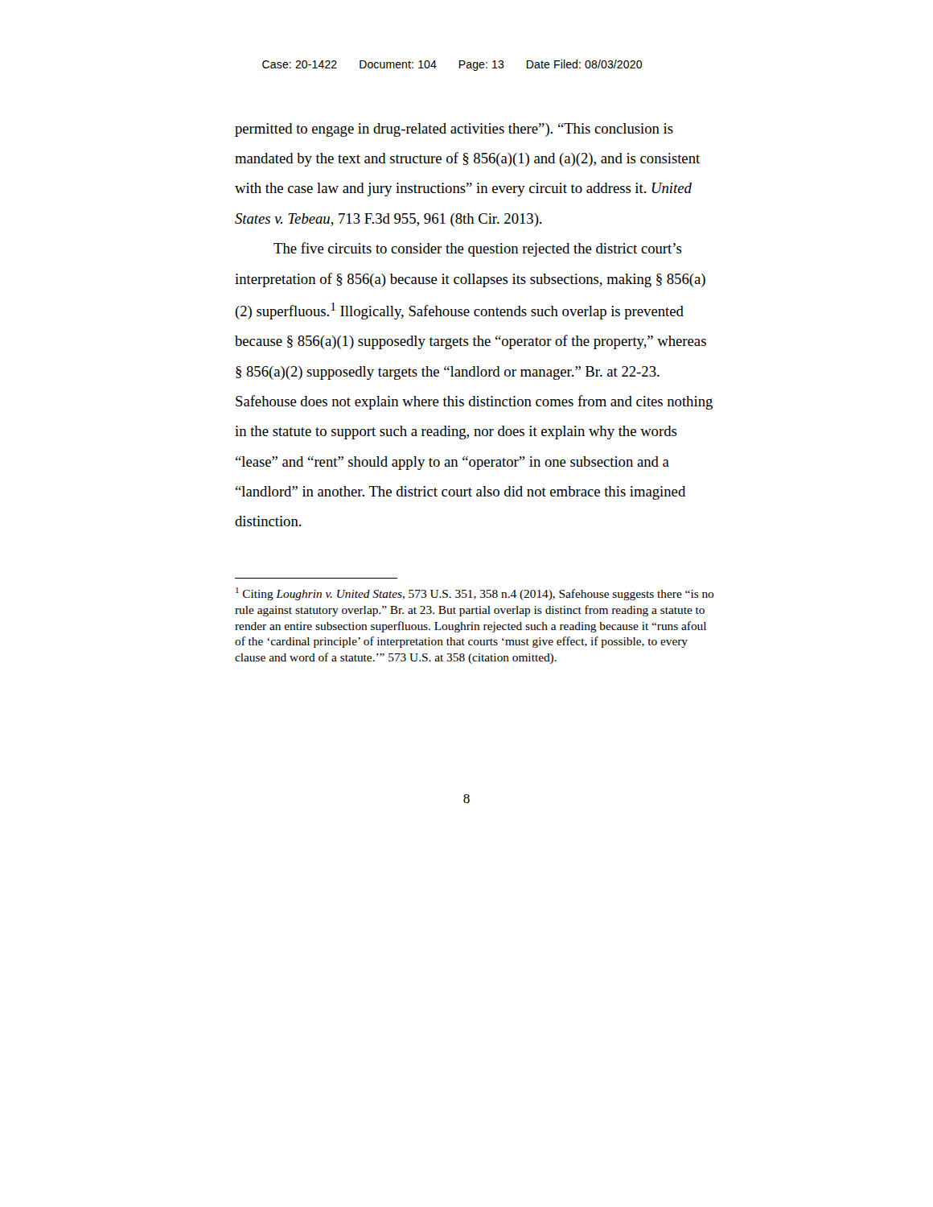Case: 20-1422 Document: 104 Page: 13 Date Filed: 08/03/2020
permitted to engage in drug-related activities there”). “This conclusion is mandated by the text and structure of § 856(a)(1) and (a)(2), and is consistent with the case law and jury instructions” in every circuit to address it. United States v. Tebeau, 713 F.3d 955, 961 (8th Cir. 2013).
The five circuits to consider the question rejected the district court’s interpretation of § 856(a) because it collapses its subsections, making § 856(a)(2) superfluous.1 Illogically, Safehouse contends such overlap is prevented because § 856(a)(1) supposedly targets the “operator of the property,” whereas § 856(a)(2) supposedly targets the “landlord or manager.” Br. at 22-23. Safehouse does not explain where this distinction comes from and cites nothing in the statute to support such a reading, nor does it explain why the words “lease” and “rent” should apply to an “operator” in one subsection and a “landlord” in another. The district court also did not embrace this imagined distinction.
1 Citing Loughrin v. United States, 573 U.S. 351, 358 n.4 (2014), Safehouse suggests there “is no rule against statutory overlap.” Br. at 23. But partial overlap is distinct from reading a statute to render an entire subsection superfluous. Loughrin rejected such a reading because it “runs afoul of the ‘cardinal principle’ of interpretation that courts ‘must give effect, if possible, to every clause and word of a statute.’” 573 U.S. at 358 (citation omitted).
8